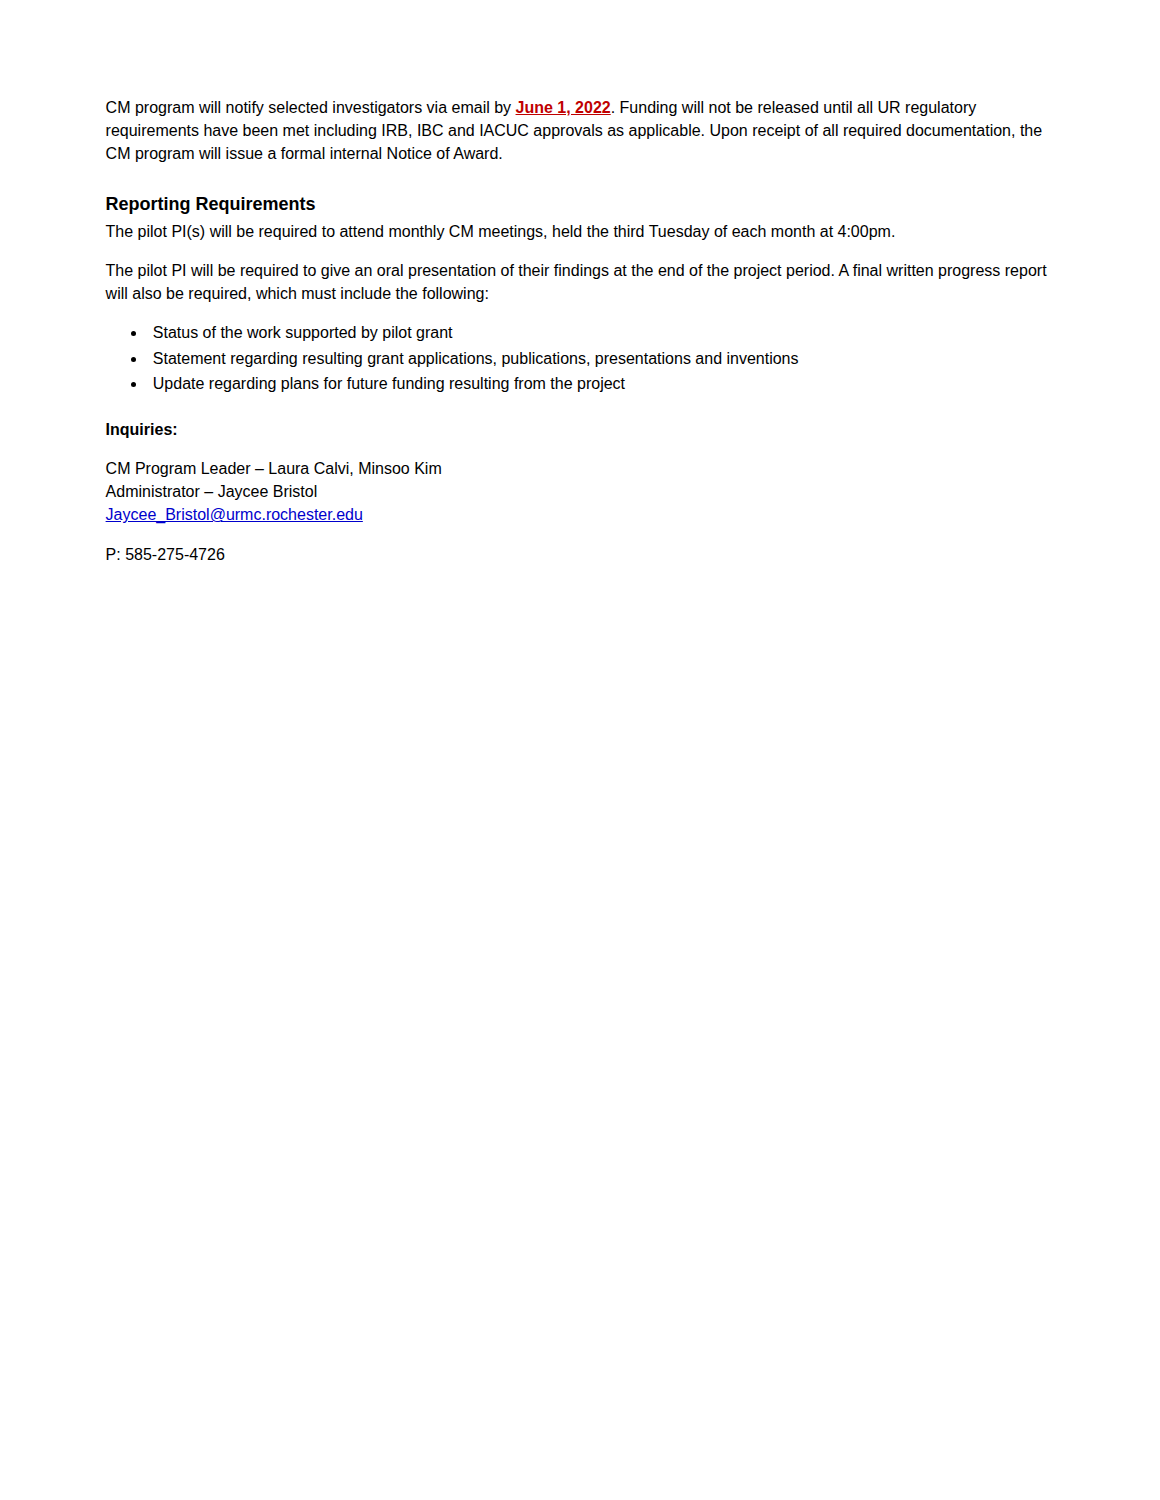CM program will notify selected investigators via email by June 1, 2022. Funding will not be released until all UR regulatory requirements have been met including IRB, IBC and IACUC approvals as applicable. Upon receipt of all required documentation, the CM program will issue a formal internal Notice of Award.
Reporting Requirements
The pilot PI(s) will be required to attend monthly CM meetings, held the third Tuesday of each month at 4:00pm.
The pilot PI will be required to give an oral presentation of their findings at the end of the project period. A final written progress report will also be required, which must include the following:
Status of the work supported by pilot grant
Statement regarding resulting grant applications, publications, presentations and inventions
Update regarding plans for future funding resulting from the project
Inquiries:
CM Program Leader – Laura Calvi, Minsoo Kim
Administrator – Jaycee Bristol
Jaycee_Bristol@urmc.rochester.edu
P: 585-275-4726